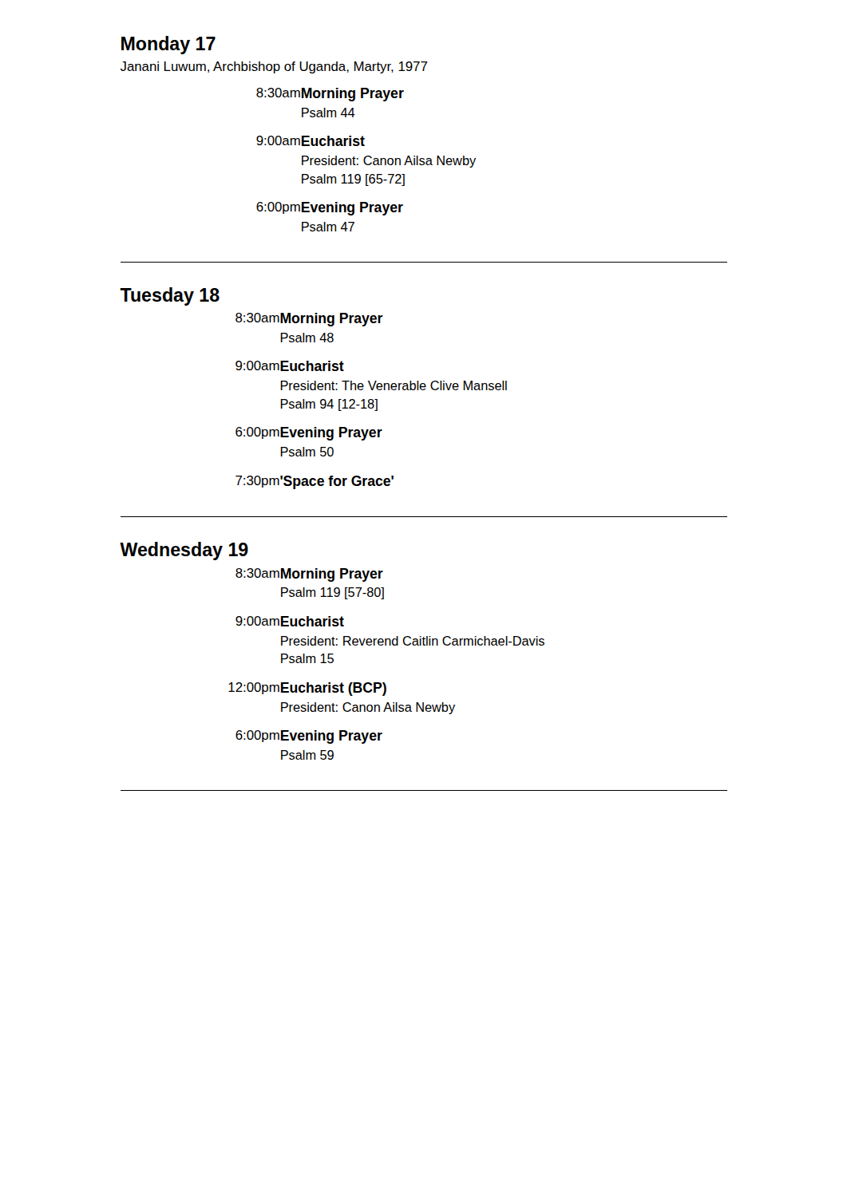Monday 17
Janani Luwum, Archbishop of Uganda, Martyr, 1977
| 8:30am | Morning Prayer Psalm 44 |
| 9:00am | Eucharist President: Canon Ailsa Newby Psalm 119 [65-72] |
| 6:00pm | Evening Prayer Psalm 47 |
Tuesday 18
| 8:30am | Morning Prayer Psalm 48 |
| 9:00am | Eucharist President: The Venerable Clive Mansell Psalm 94 [12-18] |
| 6:00pm | Evening Prayer Psalm 50 |
| 7:30pm | 'Space for Grace' |
Wednesday 19
| 8:30am | Morning Prayer Psalm 119 [57-80] |
| 9:00am | Eucharist President: Reverend Caitlin Carmichael-Davis Psalm 15 |
| 12:00pm | Eucharist (BCP) President: Canon Ailsa Newby |
| 6:00pm | Evening Prayer Psalm 59 |